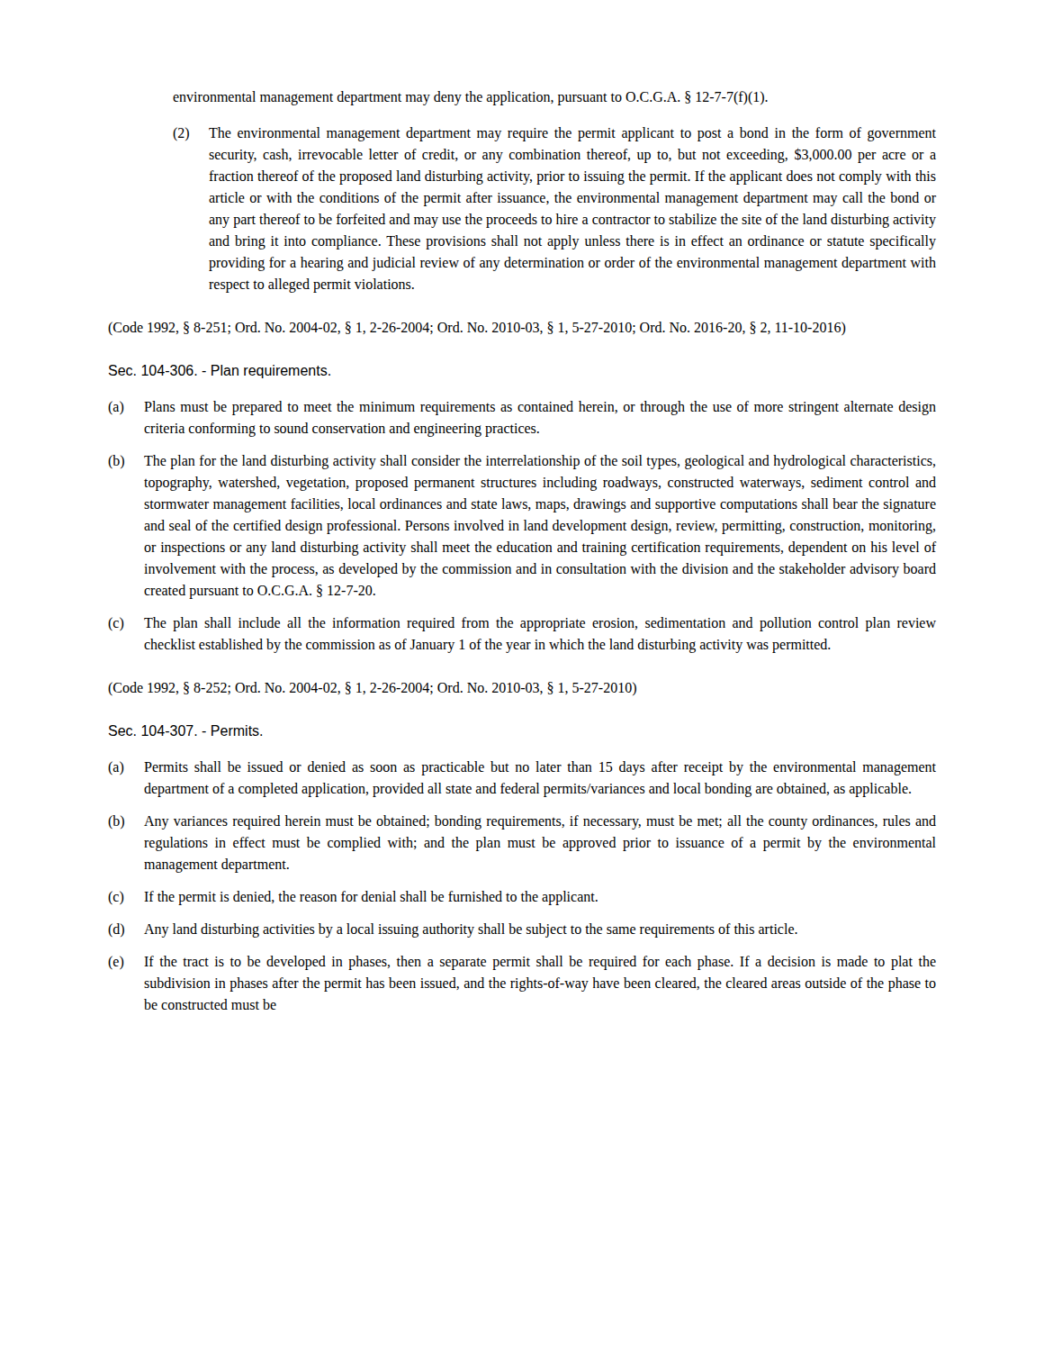environmental management department may deny the application, pursuant to O.C.G.A. § 12-7-7(f)(1).
(2)
The environmental management department may require the permit applicant to post a bond in the form of government security, cash, irrevocable letter of credit, or any combination thereof, up to, but not exceeding, $3,000.00 per acre or a fraction thereof of the proposed land disturbing activity, prior to issuing the permit. If the applicant does not comply with this article or with the conditions of the permit after issuance, the environmental management department may call the bond or any part thereof to be forfeited and may use the proceeds to hire a contractor to stabilize the site of the land disturbing activity and bring it into compliance. These provisions shall not apply unless there is in effect an ordinance or statute specifically providing for a hearing and judicial review of any determination or order of the environmental management department with respect to alleged permit violations.
(Code 1992, § 8-251; Ord. No. 2004-02, § 1, 2-26-2004; Ord. No. 2010-03, § 1, 5-27-2010; Ord. No. 2016-20, § 2, 11-10-2016)
Sec. 104-306. - Plan requirements.
(a)
Plans must be prepared to meet the minimum requirements as contained herein, or through the use of more stringent alternate design criteria conforming to sound conservation and engineering practices.
(b)
The plan for the land disturbing activity shall consider the interrelationship of the soil types, geological and hydrological characteristics, topography, watershed, vegetation, proposed permanent structures including roadways, constructed waterways, sediment control and stormwater management facilities, local ordinances and state laws, maps, drawings and supportive computations shall bear the signature and seal of the certified design professional. Persons involved in land development design, review, permitting, construction, monitoring, or inspections or any land disturbing activity shall meet the education and training certification requirements, dependent on his level of involvement with the process, as developed by the commission and in consultation with the division and the stakeholder advisory board created pursuant to O.C.G.A. § 12-7-20.
(c)
The plan shall include all the information required from the appropriate erosion, sedimentation and pollution control plan review checklist established by the commission as of January 1 of the year in which the land disturbing activity was permitted.
(Code 1992, § 8-252; Ord. No. 2004-02, § 1, 2-26-2004; Ord. No. 2010-03, § 1, 5-27-2010)
Sec. 104-307. - Permits.
(a)
Permits shall be issued or denied as soon as practicable but no later than 15 days after receipt by the environmental management department of a completed application, provided all state and federal permits/variances and local bonding are obtained, as applicable.
(b)
Any variances required herein must be obtained; bonding requirements, if necessary, must be met; all the county ordinances, rules and regulations in effect must be complied with; and the plan must be approved prior to issuance of a permit by the environmental management department.
(c)
If the permit is denied, the reason for denial shall be furnished to the applicant.
(d)
Any land disturbing activities by a local issuing authority shall be subject to the same requirements of this article.
(e)
If the tract is to be developed in phases, then a separate permit shall be required for each phase. If a decision is made to plat the subdivision in phases after the permit has been issued, and the rights-of-way have been cleared, the cleared areas outside of the phase to be constructed must be